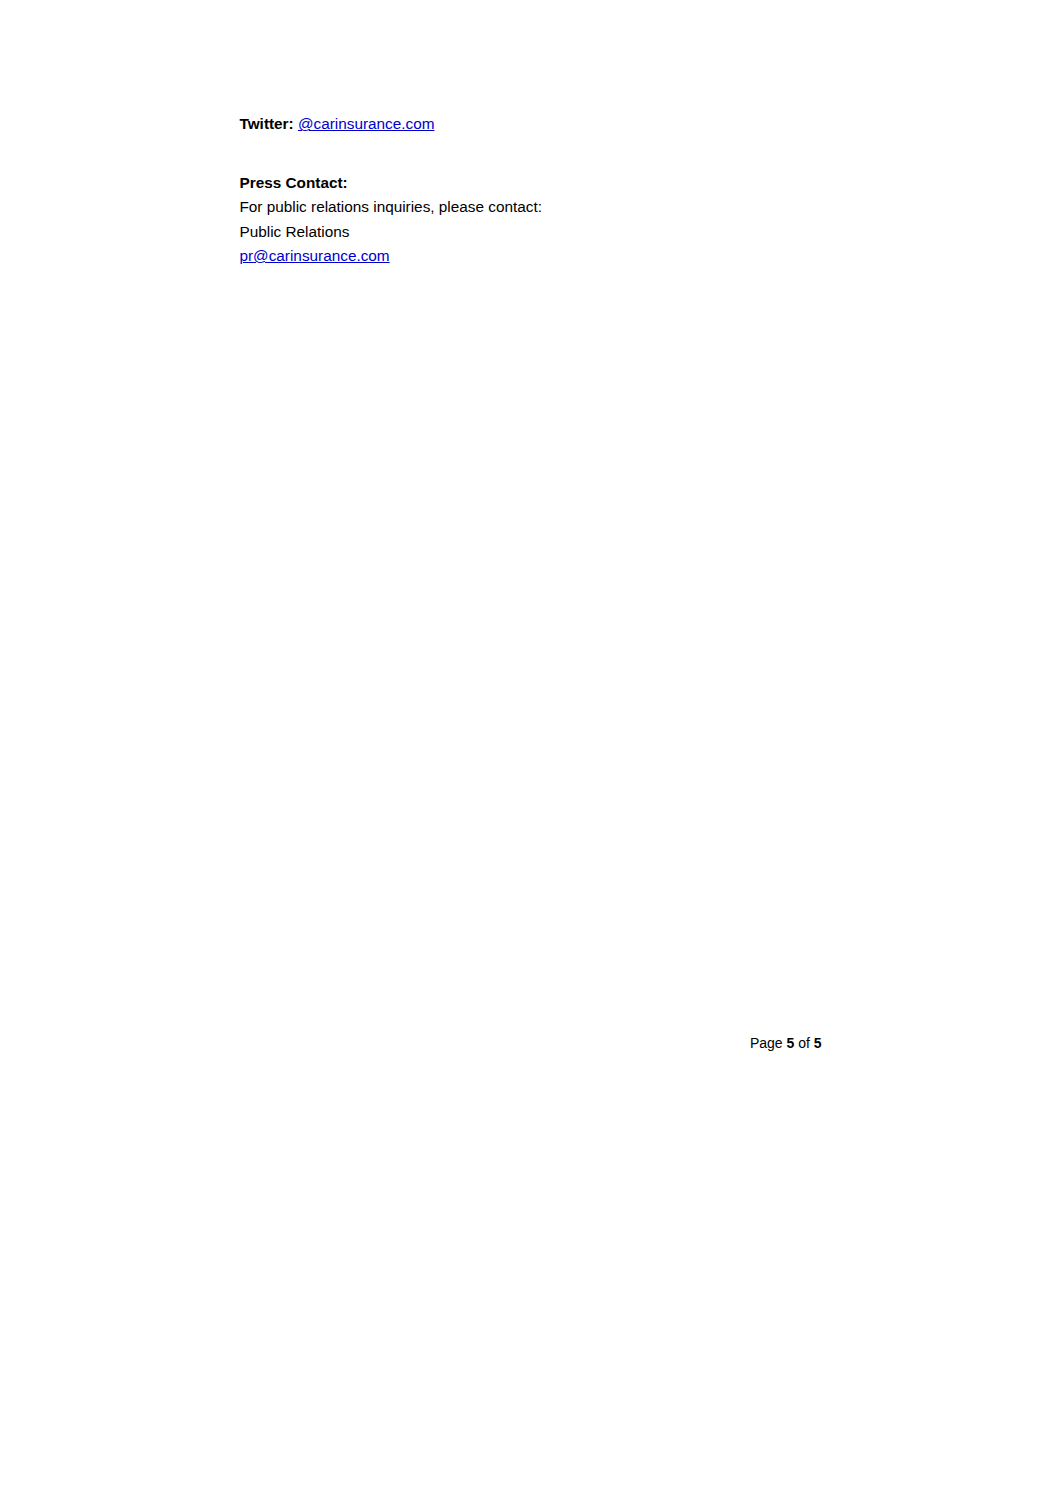Twitter: @carinsurance.com
Press Contact:
For public relations inquiries, please contact:
Public Relations
pr@carinsurance.com
Page 5 of 5